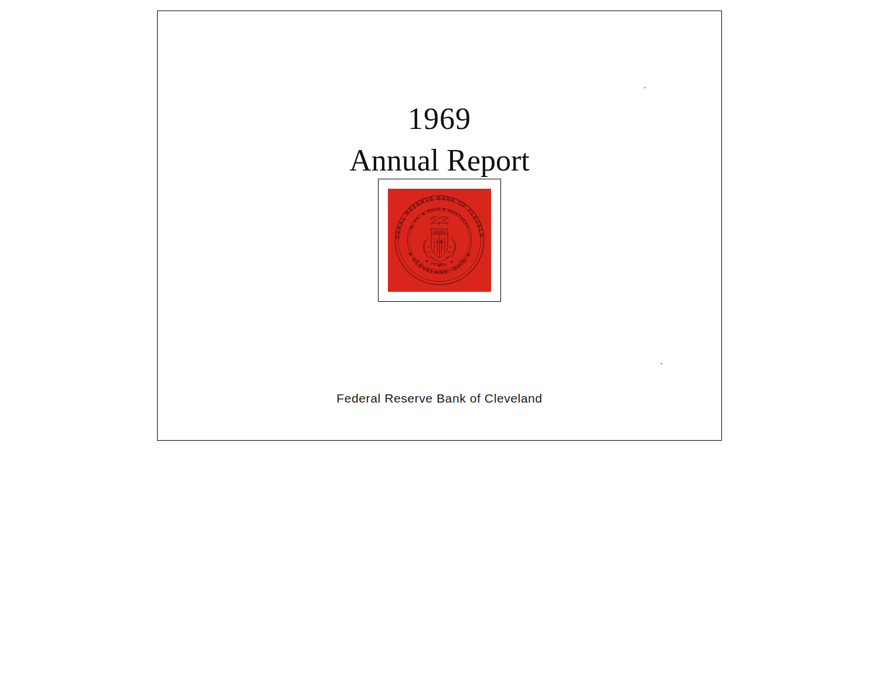1969 Annual Report
FEDERAL RESERVE BANK OF CLEVELAND ★ CLEVELAND, OHIO ★ W. VA. ★ OHIO ★ KENTUCKY ★ PENNA. ★ 4 D
Federal Reserve Bank of Cleveland